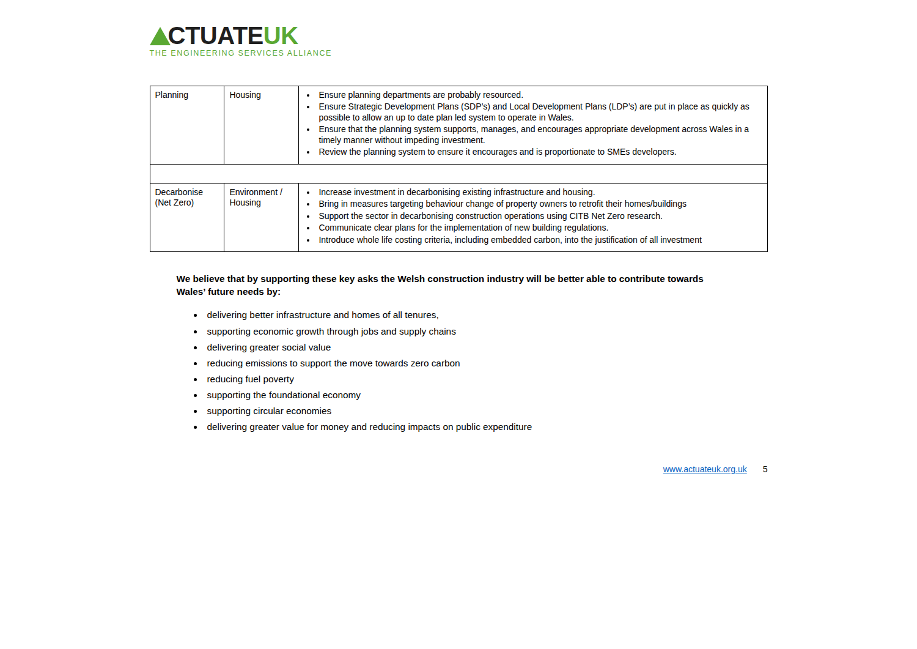CTUATE UK
THE ENGINEERING SERVICES ALLIANCE
| Planning | Housing | Ensure planning departments are probably resourced. Ensure Strategic Development Plans (SDP’s) and Local Development Plans (LDP’s) are put in place as quickly as possible to allow an up to date plan led system to operate in Wales. Ensure that the planning system supports, manages, and encourages appropriate development across Wales in a timely manner without impeding investment. Review the planning system to ensure it encourages and is proportionate to SMEs developers. |
| Decarbonise (Net Zero) | Environment / Housing | Increase investment in decarbonising existing infrastructure and housing. Bring in measures targeting behaviour change of property owners to retrofit their homes/buildings Support the sector in decarbonising construction operations using CITB Net Zero research. Communicate clear plans for the implementation of new building regulations. Introduce whole life costing criteria, including embedded carbon, into the justification of all investment |
We believe that by supporting these key asks the Welsh construction industry will be better able to contribute towards Wales’ future needs by:
delivering better infrastructure and homes of all tenures,
supporting economic growth through jobs and supply chains
delivering greater social value
reducing emissions to support the move towards zero carbon
reducing fuel poverty
supporting the foundational economy
supporting circular economies
delivering greater value for money and reducing impacts on public expenditure
www.actuateuk.org.uk 5